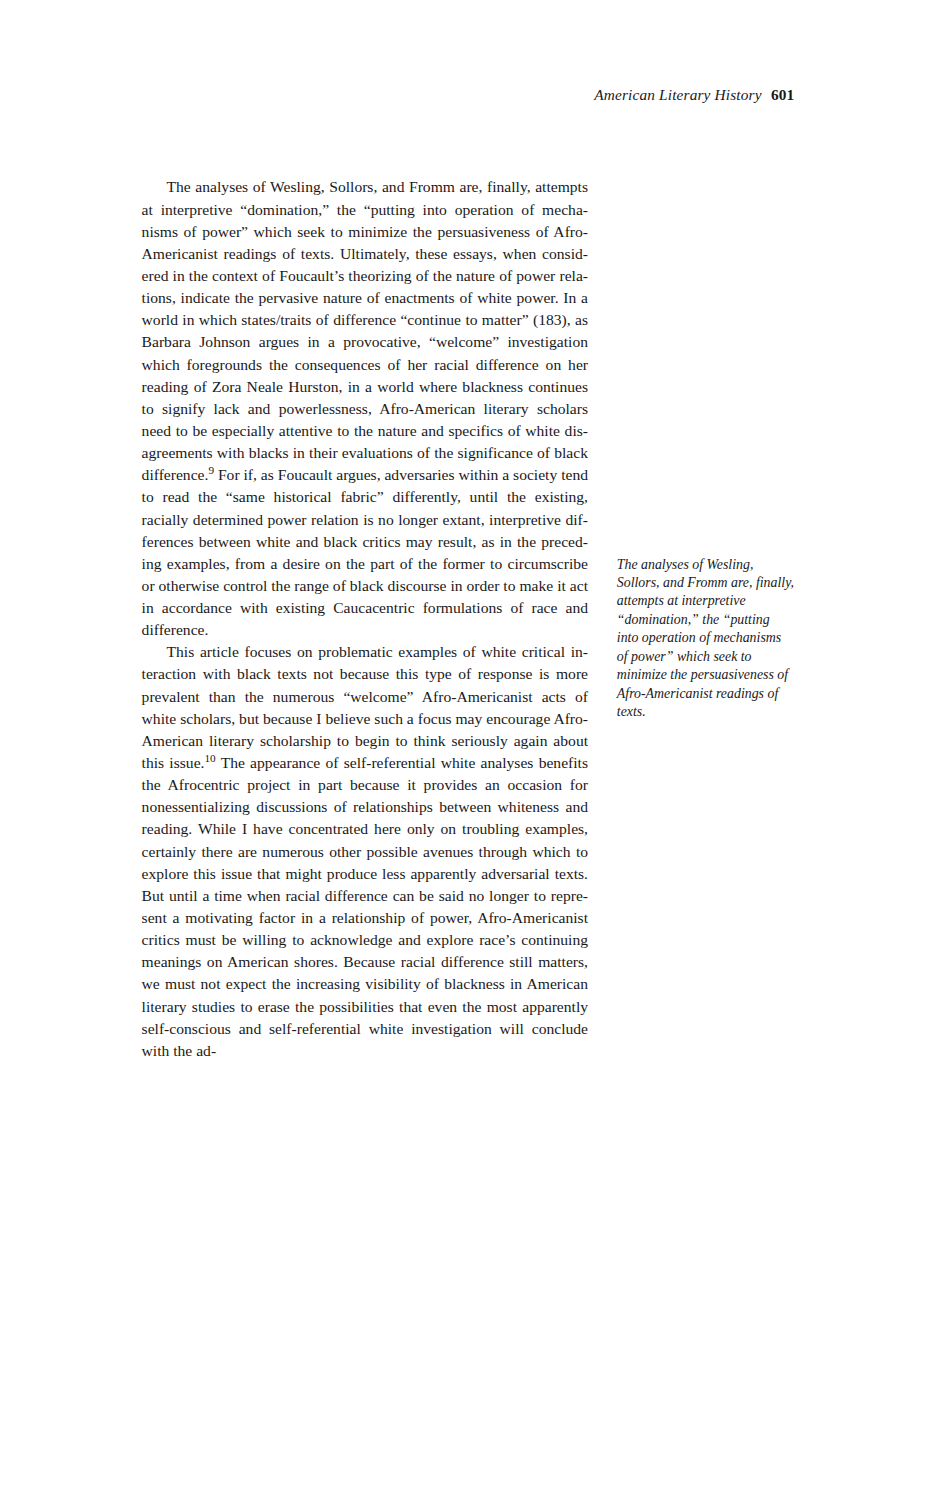American Literary History 601
The analyses of Wesling, Sollors, and Fromm are, finally, attempts at interpretive “domination,” the “putting into operation of mechanisms of power” which seek to minimize the persuasiveness of Afro-Americanist readings of texts. Ultimately, these essays, when considered in the context of Foucault’s theorizing of the nature of power relations, indicate the pervasive nature of enactments of white power. In a world in which states/traits of difference “continue to matter” (183), as Barbara Johnson argues in a provocative, “welcome” investigation which foregrounds the consequences of her racial difference on her reading of Zora Neale Hurston, in a world where blackness continues to signify lack and powerlessness, Afro-American literary scholars need to be especially attentive to the nature and specifics of white disagreements with blacks in their evaluations of the significance of black difference.9 For if, as Foucault argues, adversaries within a society tend to read the “same historical fabric” differently, until the existing, racially determined power relation is no longer extant, interpretive differences between white and black critics may result, as in the preceding examples, from a desire on the part of the former to circumscribe or otherwise control the range of black discourse in order to make it act in accordance with existing Caucacentric formulations of race and difference.
This article focuses on problematic examples of white critical interaction with black texts not because this type of response is more prevalent than the numerous “welcome” Afro-Americanist acts of white scholars, but because I believe such a focus may encourage Afro-American literary scholarship to begin to think seriously again about this issue.10 The appearance of self-referential white analyses benefits the Afrocentric project in part because it provides an occasion for nonessentializing discussions of relationships between whiteness and reading. While I have concentrated here only on troubling examples, certainly there are numerous other possible avenues through which to explore this issue that might produce less apparently adversarial texts. But until a time when racial difference can be said no longer to represent a motivating factor in a relationship of power, Afro-Americanist critics must be willing to acknowledge and explore race’s continuing meanings on American shores. Because racial difference still matters, we must not expect the increasing visibility of blackness in American literary studies to erase the possibilities that even the most apparently self-conscious and self-referential white investigation will conclude with the ad-
The analyses of Wesling, Sollors, and Fromm are, finally, attempts at interpretive “domination,” the “putting into operation of mechanisms of power” which seek to minimize the persuasiveness of Afro-Americanist readings of texts.